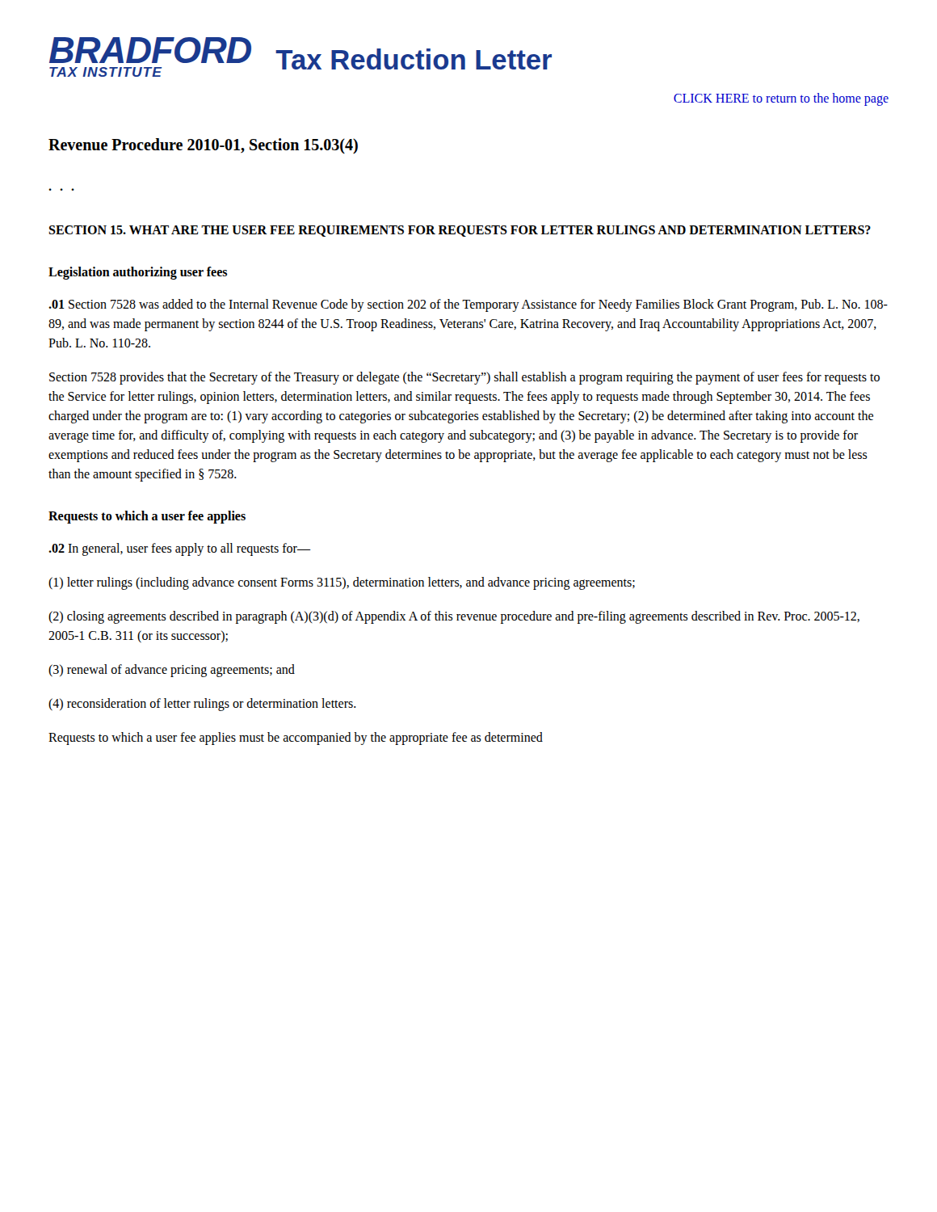BRADFORD TAX INSTITUTE
Tax Reduction Letter
CLICK HERE to return to the home page
Revenue Procedure 2010-01, Section 15.03(4)
. . .
Section 15. What are the user fee requirements for requests for letter rulings and determination letters?
Legislation authorizing user fees
.01 Section 7528 was added to the Internal Revenue Code by section 202 of the Temporary Assistance for Needy Families Block Grant Program, Pub. L. No. 108-89, and was made permanent by section 8244 of the U.S. Troop Readiness, Veterans' Care, Katrina Recovery, and Iraq Accountability Appropriations Act, 2007, Pub. L. No. 110-28.
Section 7528 provides that the Secretary of the Treasury or delegate (the “Secretary”) shall establish a program requiring the payment of user fees for requests to the Service for letter rulings, opinion letters, determination letters, and similar requests. The fees apply to requests made through September 30, 2014. The fees charged under the program are to: (1) vary according to categories or subcategories established by the Secretary; (2) be determined after taking into account the average time for, and difficulty of, complying with requests in each category and subcategory; and (3) be payable in advance. The Secretary is to provide for exemptions and reduced fees under the program as the Secretary determines to be appropriate, but the average fee applicable to each category must not be less than the amount specified in § 7528.
Requests to which a user fee applies
.02 In general, user fees apply to all requests for—
(1) letter rulings (including advance consent Forms 3115), determination letters, and advance pricing agreements;
(2) closing agreements described in paragraph (A)(3)(d) of Appendix A of this revenue procedure and pre-filing agreements described in Rev. Proc. 2005-12, 2005-1 C.B. 311 (or its successor);
(3) renewal of advance pricing agreements; and
(4) reconsideration of letter rulings or determination letters.
Requests to which a user fee applies must be accompanied by the appropriate fee as determined